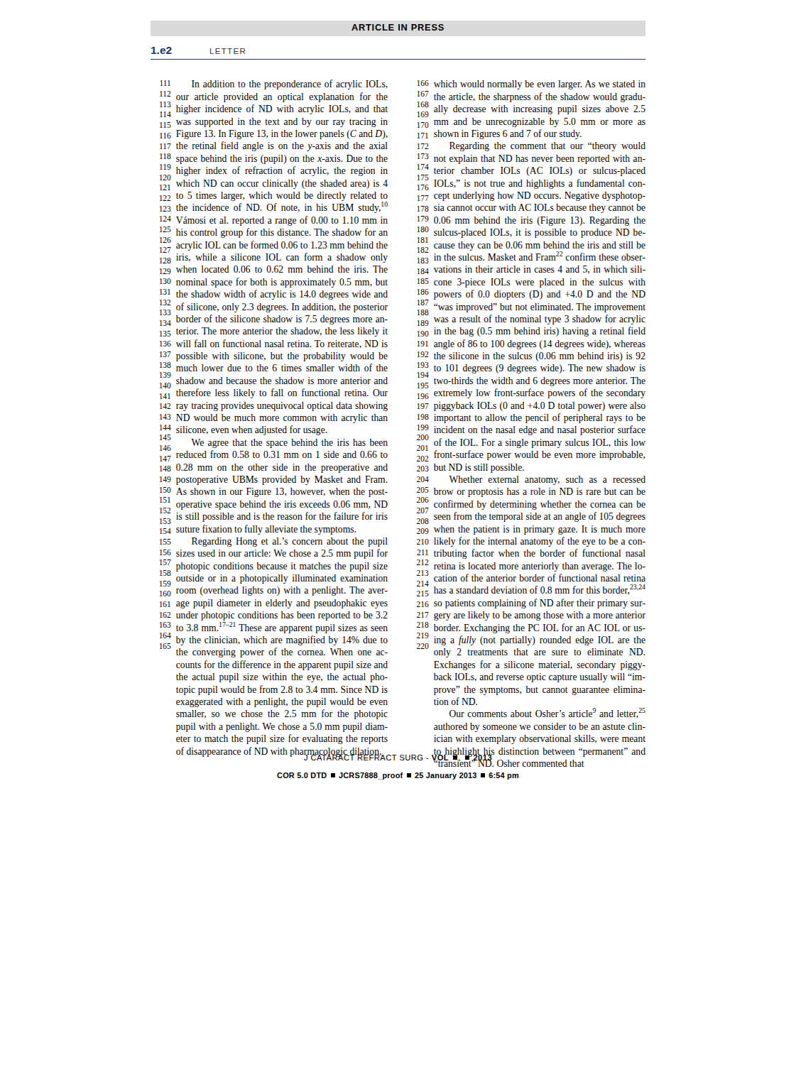ARTICLE IN PRESS
1.e2
LETTER
111112113114115 116117118119120 121122123124125 126127128129130 131132133134135 136137138139140 141142143144145 146147148149150 151152153154155 156157158159160 161162163164165
In addition to the preponderance of acrylic IOLs, our article provided an optical explanation for the higher incidence of ND with acrylic IOLs, and that was supported in the text and by our ray tracing in Figure 13. In Figure 13, in the lower panels (C and D), the retinal field angle is on the y-axis and the axial space behind the iris (pupil) on the x-axis. Due to the higher index of refraction of acrylic, the region in which ND can occur clinically (the shaded area) is 4 to 5 times larger, which would be directly related to the incidence of ND. Of note, in his UBM study,10 Vámosi et al. reported a range of 0.00 to 1.10 mm in his control group for this distance. The shadow for an acrylic IOL can be formed 0.06 to 1.23 mm behind the iris, while a silicone IOL can form a shadow only when located 0.06 to 0.62 mm behind the iris. The nominal space for both is approximately 0.5 mm, but the shadow width of acrylic is 14.0 degrees wide and of silicone, only 2.3 degrees. In addition, the posterior border of the silicone shadow is 7.5 degrees more anterior. The more anterior the shadow, the less likely it will fall on functional nasal retina. To reiterate, ND is possible with silicone, but the probability would be much lower due to the 6 times smaller width of the shadow and because the shadow is more anterior and therefore less likely to fall on functional retina. Our ray tracing provides unequivocal optical data showing ND would be much more common with acrylic than silicone, even when adjusted for usage.
We agree that the space behind the iris has been reduced from 0.58 to 0.31 mm on 1 side and 0.66 to 0.28 mm on the other side in the preoperative and postoperative UBMs provided by Masket and Fram. As shown in our Figure 13, however, when the postoperative space behind the iris exceeds 0.06 mm, ND is still possible and is the reason for the failure for iris suture fixation to fully alleviate the symptoms.
Regarding Hong et al.’s concern about the pupil sizes used in our article: We chose a 2.5 mm pupil for photopic conditions because it matches the pupil size outside or in a photopically illuminated examination room (overhead lights on) with a penlight. The average pupil diameter in elderly and pseudophakic eyes under photopic conditions has been reported to be 3.2 to 3.8 mm.17–21 These are apparent pupil sizes as seen by the clinician, which are magnified by 14% due to the converging power of the cornea. When one accounts for the difference in the apparent pupil size and the actual pupil size within the eye, the actual photopic pupil would be from 2.8 to 3.4 mm. Since ND is exaggerated with a penlight, the pupil would be even smaller, so we chose the 2.5 mm for the photopic pupil with a penlight. We chose a 5.0 mm pupil diameter to match the pupil size for evaluating the reports of disappearance of ND with pharmacologic dilation,
166167168169170 171172173174175 176177178179180 181182183184185 186187188189190 191192193194195 196197198199200 201202203204205 206207208209210 211212213214215 216217218219220
which would normally be even larger. As we stated in the article, the sharpness of the shadow would gradually decrease with increasing pupil sizes above 2.5 mm and be unrecognizable by 5.0 mm or more as shown in Figures 6 and 7 of our study.
Regarding the comment that our “theory would not explain that ND has never been reported with anterior chamber IOLs (AC IOLs) or sulcus-placed IOLs,” is not true and highlights a fundamental concept underlying how ND occurs. Negative dysphotopsia cannot occur with AC IOLs because they cannot be 0.06 mm behind the iris (Figure 13). Regarding the sulcus-placed IOLs, it is possible to produce ND because they can be 0.06 mm behind the iris and still be in the sulcus. Masket and Fram22 confirm these observations in their article in cases 4 and 5, in which silicone 3-piece IOLs were placed in the sulcus with powers of 0.0 diopters (D) and +4.0 D and the ND “was improved” but not eliminated. The improvement was a result of the nominal type 3 shadow for acrylic in the bag (0.5 mm behind iris) having a retinal field angle of 86 to 100 degrees (14 degrees wide), whereas the silicone in the sulcus (0.06 mm behind iris) is 92 to 101 degrees (9 degrees wide). The new shadow is two-thirds the width and 6 degrees more anterior. The extremely low front-surface powers of the secondary piggyback IOLs (0 and +4.0 D total power) were also important to allow the pencil of peripheral rays to be incident on the nasal edge and nasal posterior surface of the IOL. For a single primary sulcus IOL, this low front-surface power would be even more improbable, but ND is still possible.
Whether external anatomy, such as a recessed brow or proptosis has a role in ND is rare but can be confirmed by determining whether the cornea can be seen from the temporal side at an angle of 105 degrees when the patient is in primary gaze. It is much more likely for the internal anatomy of the eye to be a contributing factor when the border of functional nasal retina is located more anteriorly than average. The location of the anterior border of functional nasal retina has a standard deviation of 0.8 mm for this border,23,24 so patients complaining of ND after their primary surgery are likely to be among those with a more anterior border. Exchanging the PC IOL for an AC IOL or using a fully (not partially) rounded edge IOL are the only 2 treatments that are sure to eliminate ND. Exchanges for a silicone material, secondary piggyback IOLs, and reverse optic capture usually will “improve” the symptoms, but cannot guarantee elimination of ND.
Our comments about Osher’s article9 and letter,25 authored by someone we consider to be an astute clinician with exemplary observational skills, were meant to highlight his distinction between “permanent” and “transient” ND. Osher commented that
J CATARACT REFRACT SURG - VOL , 2013
COR 5.0 DTD JCRS7888_proof 25 January 2013 6:54 pm